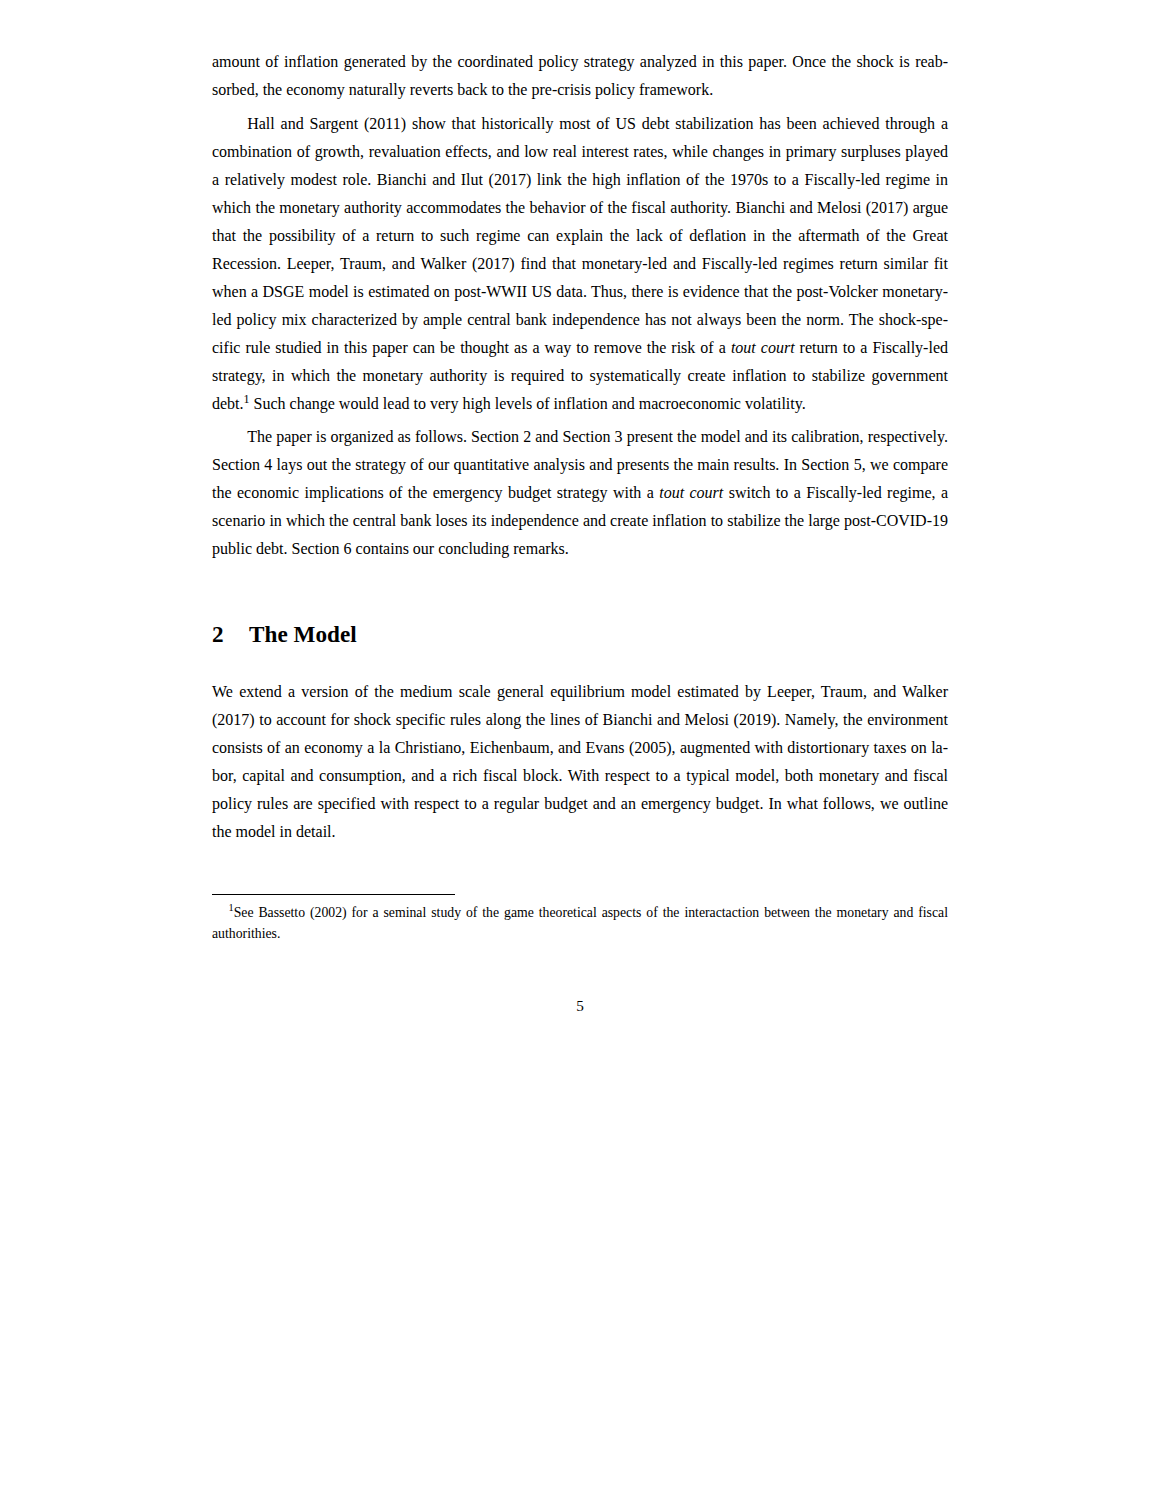amount of inflation generated by the coordinated policy strategy analyzed in this paper. Once the shock is reabsorbed, the economy naturally reverts back to the pre-crisis policy framework.
Hall and Sargent (2011) show that historically most of US debt stabilization has been achieved through a combination of growth, revaluation effects, and low real interest rates, while changes in primary surpluses played a relatively modest role. Bianchi and Ilut (2017) link the high inflation of the 1970s to a Fiscally-led regime in which the monetary authority accommodates the behavior of the fiscal authority. Bianchi and Melosi (2017) argue that the possibility of a return to such regime can explain the lack of deflation in the aftermath of the Great Recession. Leeper, Traum, and Walker (2017) find that monetary-led and Fiscally-led regimes return similar fit when a DSGE model is estimated on post-WWII US data. Thus, there is evidence that the post-Volcker monetary-led policy mix characterized by ample central bank independence has not always been the norm. The shock-specific rule studied in this paper can be thought as a way to remove the risk of a tout court return to a Fiscally-led strategy, in which the monetary authority is required to systematically create inflation to stabilize government debt.1 Such change would lead to very high levels of inflation and macroeconomic volatility.
The paper is organized as follows. Section 2 and Section 3 present the model and its calibration, respectively. Section 4 lays out the strategy of our quantitative analysis and presents the main results. In Section 5, we compare the economic implications of the emergency budget strategy with a tout court switch to a Fiscally-led regime, a scenario in which the central bank loses its independence and create inflation to stabilize the large post-COVID-19 public debt. Section 6 contains our concluding remarks.
2 The Model
We extend a version of the medium scale general equilibrium model estimated by Leeper, Traum, and Walker (2017) to account for shock specific rules along the lines of Bianchi and Melosi (2019). Namely, the environment consists of an economy a la Christiano, Eichenbaum, and Evans (2005), augmented with distortionary taxes on labor, capital and consumption, and a rich fiscal block. With respect to a typical model, both monetary and fiscal policy rules are specified with respect to a regular budget and an emergency budget. In what follows, we outline the model in detail.
1See Bassetto (2002) for a seminal study of the game theoretical aspects of the interactaction between the monetary and fiscal authorithies.
5